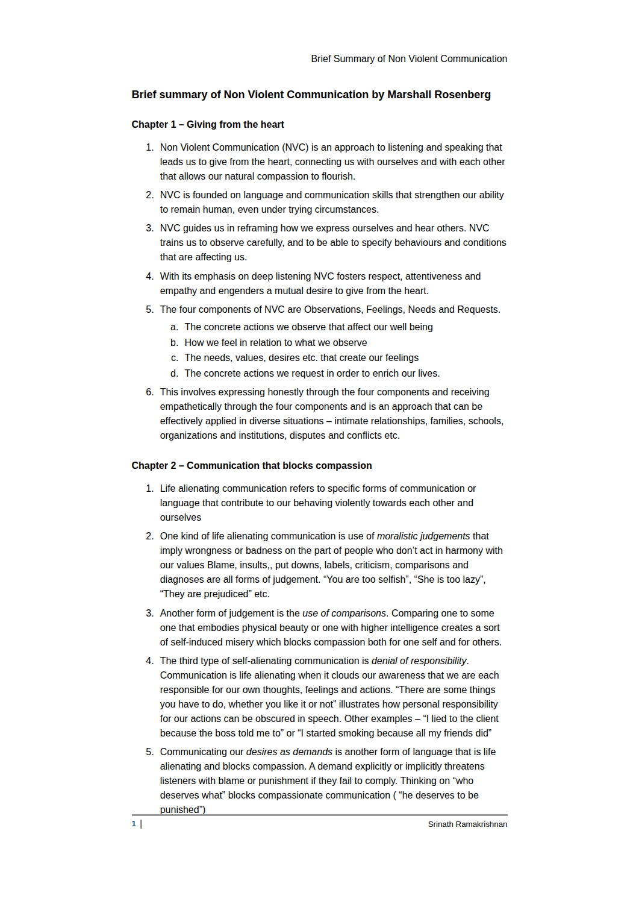Brief Summary of Non Violent Communication
Brief summary of Non Violent Communication by Marshall Rosenberg
Chapter 1 – Giving from the heart
Non Violent Communication (NVC) is an approach to listening and speaking that leads us to give from the heart, connecting us with ourselves and with each other that allows our natural compassion to flourish.
NVC is founded on language and communication skills that strengthen our ability to remain human, even under trying circumstances.
NVC guides us in reframing how we express ourselves and hear others. NVC trains us to observe carefully, and to be able to specify behaviours and conditions that are affecting us.
With its emphasis on deep listening NVC fosters respect, attentiveness and empathy and engenders a mutual desire to give from the heart.
The four components of NVC are Observations, Feelings, Needs and Requests.
The concrete actions we observe that affect our well being
How we feel in relation to what we observe
The needs, values, desires etc. that create our feelings
The concrete actions we request in order to enrich our lives.
This involves expressing honestly through the four components and receiving empathetically through the four components and is an approach that can be effectively applied in diverse situations – intimate relationships, families, schools, organizations and institutions, disputes and conflicts etc.
Chapter 2 – Communication that blocks compassion
Life alienating communication refers to specific forms of communication or language that contribute to our behaving violently towards each other and ourselves
One kind of life alienating communication is use of moralistic judgements that imply wrongness or badness on the part of people who don’t act in harmony with our values Blame, insults,, put downs, labels, criticism, comparisons and diagnoses are all forms of judgement. “You are too selfish”, “She is too lazy”, “They are prejudiced” etc.
Another form of judgement is the use of comparisons. Comparing one to some one that embodies physical beauty or one with higher intelligence creates a sort of self-induced misery which blocks compassion both for one self and for others.
The third type of self-alienating communication is denial of responsibility. Communication is life alienating when it clouds our awareness that we are each responsible for our own thoughts, feelings and actions. “There are some things you have to do, whether you like it or not” illustrates how personal responsibility for our actions can be obscured in speech. Other examples – “I lied to the client because the boss told me to” or “I started smoking because all my friends did”
Communicating our desires as demands is another form of language that is life alienating and blocks compassion. A demand explicitly or implicitly threatens listeners with blame or punishment if they fail to comply. Thinking on “who deserves what” blocks compassionate communication ( “he deserves to be punished”)
1 Srinath Ramakrishnan